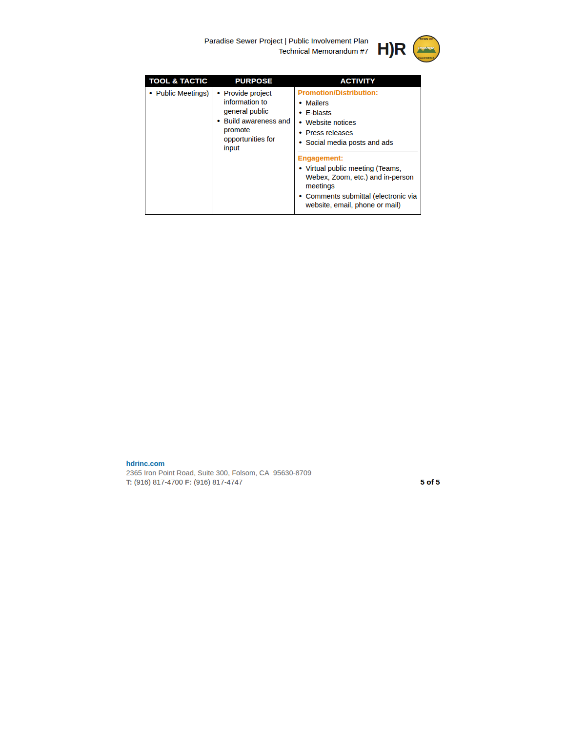Paradise Sewer Project | Public Involvement Plan
Technical Memorandum #7
H)R
TOWN OF
Paradise
CALIFORNIA
| TOOL & TACTIC | PURPOSE | ACTIVITY |
| --- | --- | --- |
| Public Meetings) | Provide project information to general public Build awareness and promote opportunities for input | Promotion/Distribution: Mailers E-blasts Website notices Press releases Social media posts and ads Engagement: Virtual public meeting (Teams, Webex, Zoom, etc.) and in-person meetings Comments submittal (electronic via website, email, phone or mail) |
hdrinc.com
2365 Iron Point Road, Suite 300, Folsom, CA 95630-8709
T: (916) 817-4700 F: (916) 817-4747
5 of 5